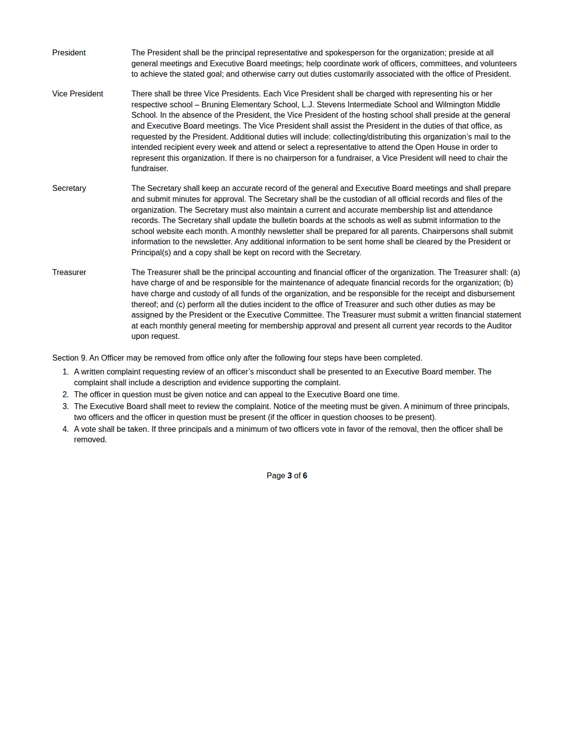President
The President shall be the principal representative and spokesperson for the organization; preside at all general meetings and Executive Board meetings; help coordinate work of officers, committees, and volunteers to achieve the stated goal; and otherwise carry out duties customarily associated with the office of President.
Vice President
There shall be three Vice Presidents. Each Vice President shall be charged with representing his or her respective school – Bruning Elementary School, L.J. Stevens Intermediate School and Wilmington Middle School. In the absence of the President, the Vice President of the hosting school shall preside at the general and Executive Board meetings. The Vice President shall assist the President in the duties of that office, as requested by the President. Additional duties will include: collecting/distributing this organization’s mail to the intended recipient every week and attend or select a representative to attend the Open House in order to represent this organization. If there is no chairperson for a fundraiser, a Vice President will need to chair the fundraiser.
Secretary
The Secretary shall keep an accurate record of the general and Executive Board meetings and shall prepare and submit minutes for approval. The Secretary shall be the custodian of all official records and files of the organization. The Secretary must also maintain a current and accurate membership list and attendance records. The Secretary shall update the bulletin boards at the schools as well as submit information to the school website each month. A monthly newsletter shall be prepared for all parents. Chairpersons shall submit information to the newsletter. Any additional information to be sent home shall be cleared by the President or Principal(s) and a copy shall be kept on record with the Secretary.
Treasurer
The Treasurer shall be the principal accounting and financial officer of the organization. The Treasurer shall: (a) have charge of and be responsible for the maintenance of adequate financial records for the organization; (b) have charge and custody of all funds of the organization, and be responsible for the receipt and disbursement thereof; and (c) perform all the duties incident to the office of Treasurer and such other duties as may be assigned by the President or the Executive Committee. The Treasurer must submit a written financial statement at each monthly general meeting for membership approval and present all current year records to the Auditor upon request.
Section 9. An Officer may be removed from office only after the following four steps have been completed.
A written complaint requesting review of an officer’s misconduct shall be presented to an Executive Board member. The complaint shall include a description and evidence supporting the complaint.
The officer in question must be given notice and can appeal to the Executive Board one time.
The Executive Board shall meet to review the complaint. Notice of the meeting must be given. A minimum of three principals, two officers and the officer in question must be present (if the officer in question chooses to be present).
A vote shall be taken. If three principals and a minimum of two officers vote in favor of the removal, then the officer shall be removed.
Page 3 of 6